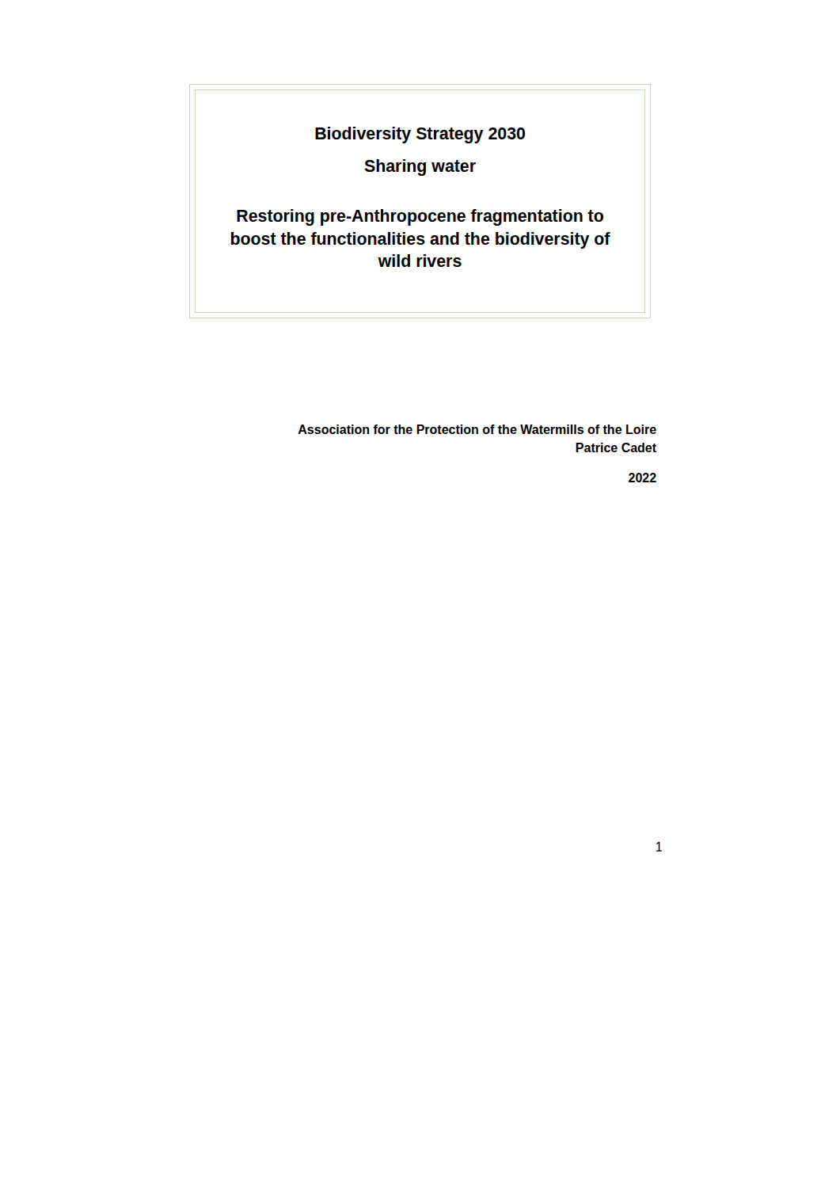Biodiversity Strategy 2030
Sharing water
Restoring pre-Anthropocene fragmentation to boost the functionalities and the biodiversity of wild rivers
Association for the Protection of the Watermills of the Loire
Patrice Cadet
2022
1